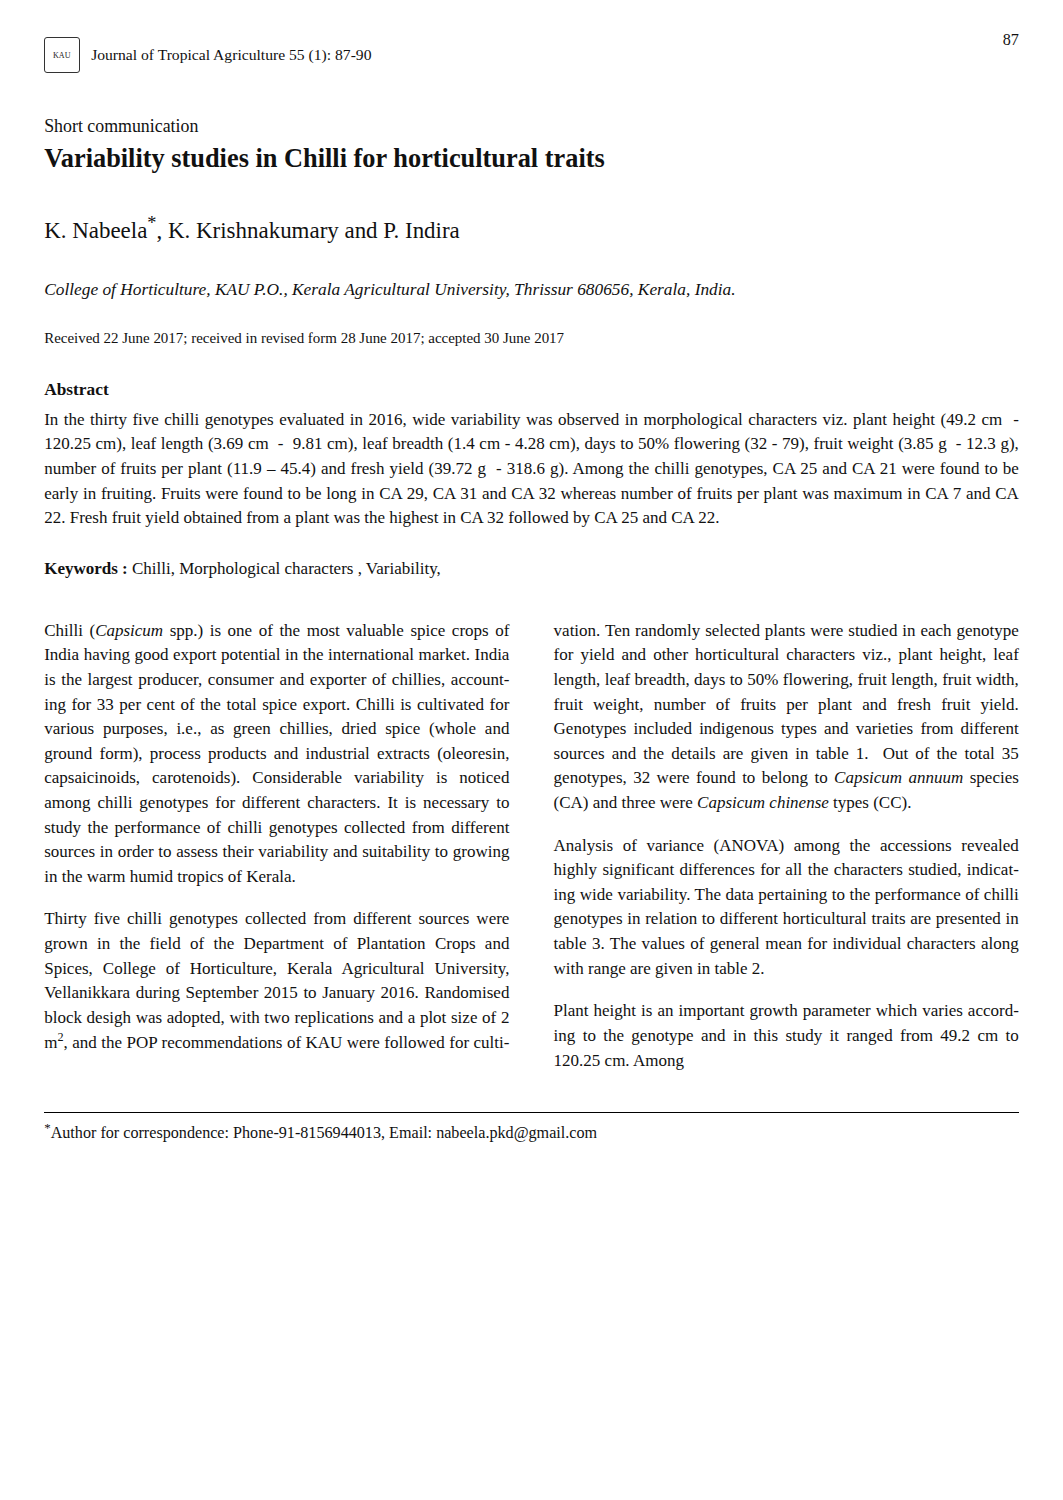87
KAU
Journal of Tropical Agriculture 55 (1): 87-90
Short communication
Variability studies in Chilli for horticultural traits
K. Nabeela*, K. Krishnakumary and P. Indira
College of Horticulture, KAU P.O., Kerala Agricultural University, Thrissur 680656, Kerala, India.
Received 22 June 2017; received in revised form 28 June 2017; accepted 30 June 2017
Abstract
In the thirty five chilli genotypes evaluated in 2016, wide variability was observed in morphological characters viz. plant height (49.2 cm - 120.25 cm), leaf length (3.69 cm - 9.81 cm), leaf breadth (1.4 cm - 4.28 cm), days to 50% flowering (32 - 79), fruit weight (3.85 g - 12.3 g), number of fruits per plant (11.9 – 45.4) and fresh yield (39.72 g - 318.6 g). Among the chilli genotypes, CA 25 and CA 21 were found to be early in fruiting. Fruits were found to be long in CA 29, CA 31 and CA 32 whereas number of fruits per plant was maximum in CA 7 and CA 22. Fresh fruit yield obtained from a plant was the highest in CA 32 followed by CA 25 and CA 22.
Keywords : Chilli, Morphological characters , Variability,
Chilli (Capsicum spp.) is one of the most valuable spice crops of India having good export potential in the international market. India is the largest producer, consumer and exporter of chillies, accounting for 33 per cent of the total spice export. Chilli is cultivated for various purposes, i.e., as green chillies, dried spice (whole and ground form), process products and industrial extracts (oleoresin, capsaicinoids, carotenoids). Considerable variability is noticed among chilli genotypes for different characters. It is necessary to study the performance of chilli genotypes collected from different sources in order to assess their variability and suitability to growing in the warm humid tropics of Kerala.
Thirty five chilli genotypes collected from different sources were grown in the field of the Department of Plantation Crops and Spices, College of Horticulture, Kerala Agricultural University, Vellanikkara during September 2015 to January 2016. Randomised block desigh was adopted, with two replications and a plot size of 2 m2, and the POP recommendations of KAU were followed for cultivation. Ten randomly selected plants were studied in each genotype for yield and other horticultural characters viz., plant height, leaf length, leaf breadth, days to 50% flowering, fruit length, fruit width, fruit weight, number of fruits per plant and fresh fruit yield. Genotypes included indigenous types and varieties from different sources and the details are given in table 1. Out of the total 35 genotypes, 32 were found to belong to Capsicum annuum species (CA) and three were Capsicum chinense types (CC).
Analysis of variance (ANOVA) among the accessions revealed highly significant differences for all the characters studied, indicating wide variability. The data pertaining to the performance of chilli genotypes in relation to different horticultural traits are presented in table 3. The values of general mean for individual characters along with range are given in table 2.
Plant height is an important growth parameter which varies according to the genotype and in this study it ranged from 49.2 cm to 120.25 cm. Among
*Author for correspondence: Phone-91-8156944013, Email: nabeela.pkd@gmail.com